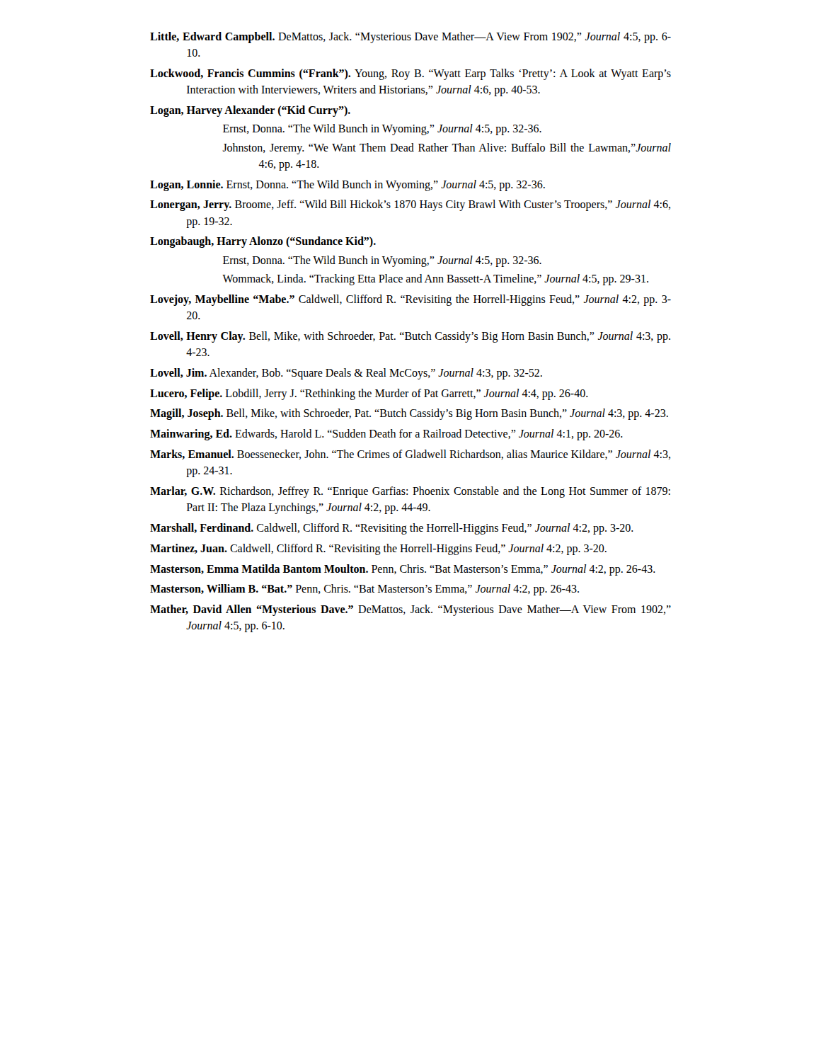Little, Edward Campbell. DeMattos, Jack. “Mysterious Dave Mather—A View From 1902,” Journal 4:5, pp. 6-10.
Lockwood, Francis Cummins (“Frank”). Young, Roy B. “Wyatt Earp Talks ‘Pretty’: A Look at Wyatt Earp’s Interaction with Interviewers, Writers and Historians,” Journal 4:6, pp. 40-53.
Logan, Harvey Alexander (“Kid Curry”).
Ernst, Donna. “The Wild Bunch in Wyoming,” Journal 4:5, pp. 32-36.
Johnston, Jeremy. “We Want Them Dead Rather Than Alive: Buffalo Bill the Lawman,”Journal 4:6, pp. 4-18.
Logan, Lonnie. Ernst, Donna. “The Wild Bunch in Wyoming,” Journal 4:5, pp. 32-36.
Lonergan, Jerry. Broome, Jeff. “Wild Bill Hickok’s 1870 Hays City Brawl With Custer’s Troopers,” Journal 4:6, pp. 19-32.
Longabaugh, Harry Alonzo (“Sundance Kid”).
Ernst, Donna. “The Wild Bunch in Wyoming,” Journal 4:5, pp. 32-36.
Wommack, Linda. “Tracking Etta Place and Ann Bassett-A Timeline,” Journal 4:5, pp. 29-31.
Lovejoy, Maybelline “Mabe.” Caldwell, Clifford R. “Revisiting the Horrell-Higgins Feud,” Journal 4:2, pp. 3-20.
Lovell, Henry Clay. Bell, Mike, with Schroeder, Pat. “Butch Cassidy’s Big Horn Basin Bunch,” Journal 4:3, pp. 4-23.
Lovell, Jim. Alexander, Bob. “Square Deals & Real McCoys,” Journal 4:3, pp. 32-52.
Lucero, Felipe. Lobdill, Jerry J. “Rethinking the Murder of Pat Garrett,” Journal 4:4, pp. 26-40.
Magill, Joseph. Bell, Mike, with Schroeder, Pat. “Butch Cassidy’s Big Horn Basin Bunch,” Journal 4:3, pp. 4-23.
Mainwaring, Ed. Edwards, Harold L. “Sudden Death for a Railroad Detective,” Journal 4:1, pp. 20-26.
Marks, Emanuel. Boessenecker, John. “The Crimes of Gladwell Richardson, alias Maurice Kildare,” Journal 4:3, pp. 24-31.
Marlar, G.W. Richardson, Jeffrey R. “Enrique Garfias: Phoenix Constable and the Long Hot Summer of 1879: Part II: The Plaza Lynchings,” Journal 4:2, pp. 44-49.
Marshall, Ferdinand. Caldwell, Clifford R. “Revisiting the Horrell-Higgins Feud,” Journal 4:2, pp. 3-20.
Martinez, Juan. Caldwell, Clifford R. “Revisiting the Horrell-Higgins Feud,” Journal 4:2, pp. 3-20.
Masterson, Emma Matilda Bantom Moulton. Penn, Chris. “Bat Masterson’s Emma,” Journal 4:2, pp. 26-43.
Masterson, William B. “Bat.” Penn, Chris. “Bat Masterson’s Emma,” Journal 4:2, pp. 26-43.
Mather, David Allen “Mysterious Dave.” DeMattos, Jack. “Mysterious Dave Mather—A View From 1902,” Journal 4:5, pp. 6-10.